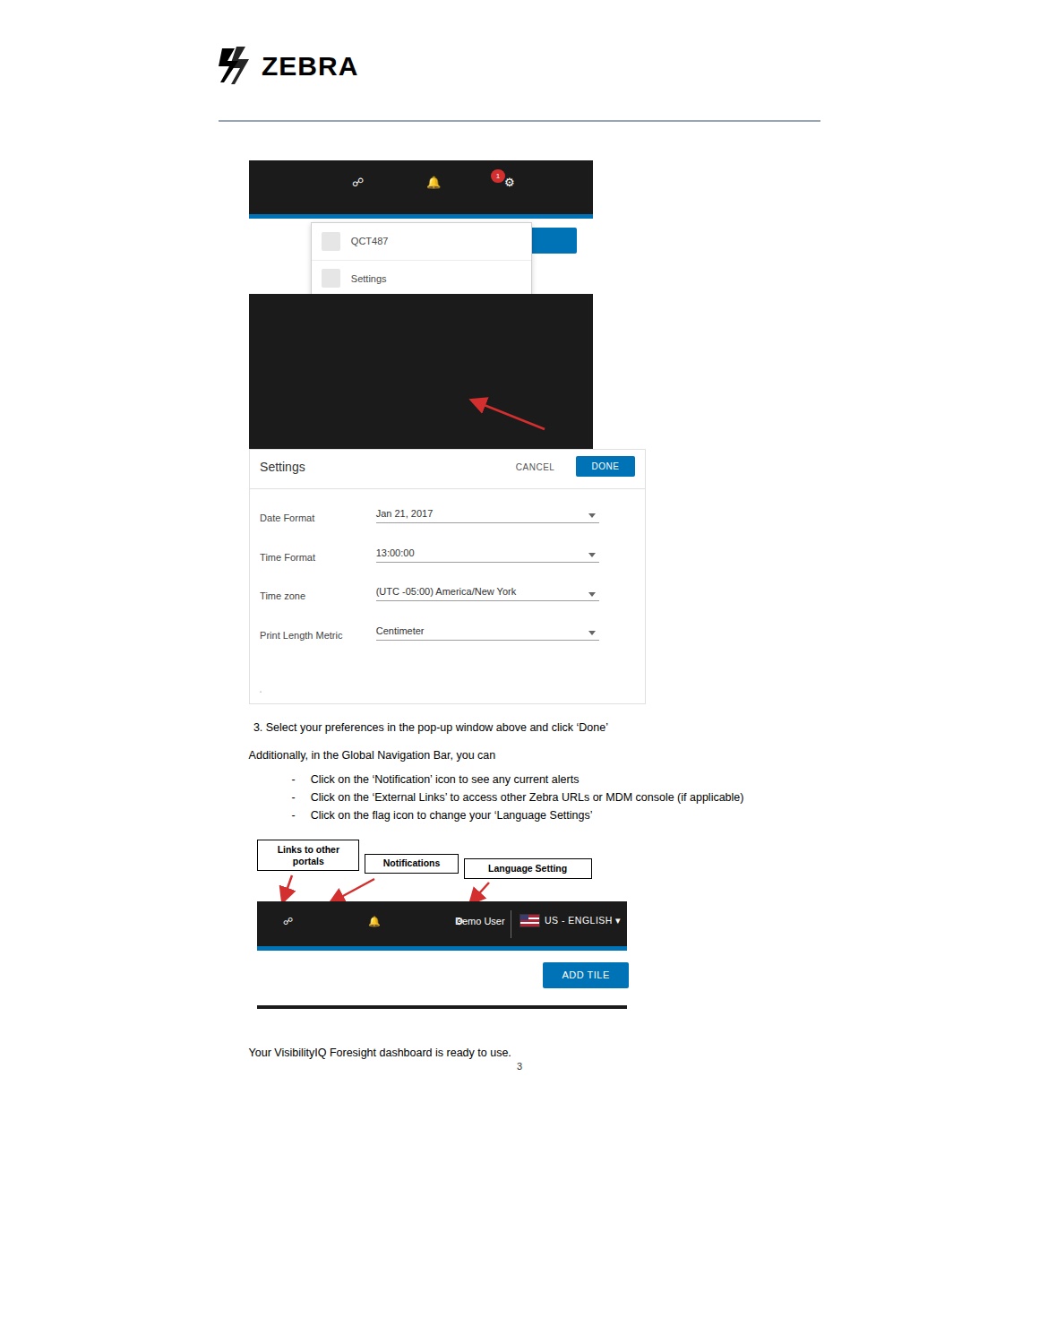ZEBRA
☍ 🔔 ⚙
1
QCT487
Settings
Logout
Settings
CANCEL
DONE
Date Format
Jan 21, 2017
Time Format
13:00:00
Time zone
(UTC -05:00) America/New York
Print Length Metric
Centimeter
‘
Select your preferences in the pop-up window above and click ‘Done’
Additionally, in the Global Navigation Bar, you can
Click on the ‘Notification’ icon to see any current alerts
Click on the ‘External Links’ to access other Zebra URLs or MDM console (if applicable)
Click on the flag icon to change your ‘Language Settings’
Links to other
portals
Notifications
Language Setting
☍ 🔔 ⚙
Demo User
US - ENGLISH ▾
ADD TILE
Your VisibilityIQ Foresight dashboard is ready to use.
3